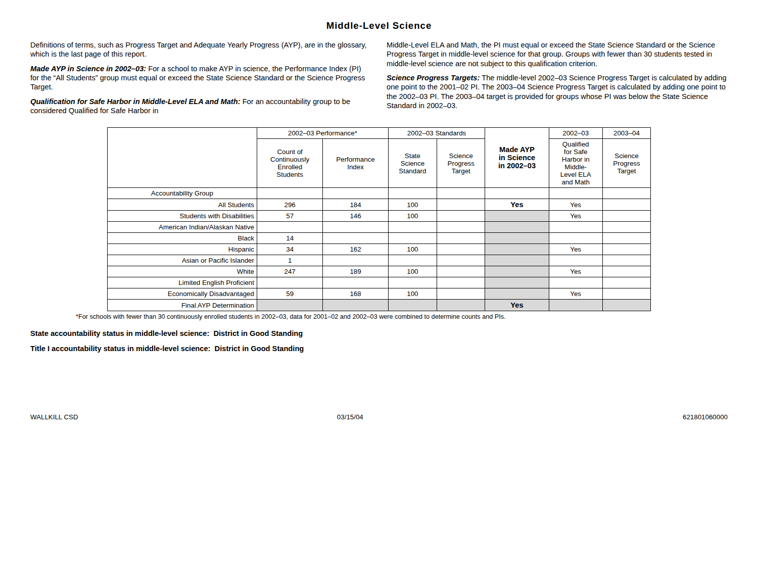Middle‑Level Science
Definitions of terms, such as Progress Target and Adequate Yearly Progress (AYP), are in the glossary, which is the last page of this report.
Made AYP in Science in 2002–03: For a school to make AYP in science, the Performance Index (PI) for the “All Students” group must equal or exceed the State Science Standard or the Science Progress Target.
Qualification for Safe Harbor in Middle-Level ELA and Math: For an accountability group to be considered Qualified for Safe Harbor in
Middle-Level ELA and Math, the PI must equal or exceed the State Science Standard or the Science Progress Target in middle-level science for that group. Groups with fewer than 30 students tested in middle-level science are not subject to this qualification criterion.
Science Progress Targets: The middle-level 2002–03 Science Progress Target is calculated by adding one point to the 2001–02 PI. The 2003–04 Science Progress Target is calculated by adding one point to the 2002–03 PI. The 2003–04 target is provided for groups whose PI was below the State Science Standard in 2002–03.
| | 2002–03 Performance* | 2002–03 Standards | Made AYP in Science in 2002–03 | 2002–03 | 2003–04 |
| --- | --- | --- | --- | --- | --- |
| Count of Continuously Enrolled Students | Performance Index | State Science Standard | Science Progress Target | Qualified for Safe Harbor in Middle- Level ELA and Math | Science Progress Target |
| Accountability Group | | | | | | | |
| All Students | 296 | 184 | 100 | | Yes | Yes | |
| Students with Disabilities | 57 | 146 | 100 | | | Yes | |
| American Indian/Alaskan Native | | | | | | | |
| Black | 14 | | | | | | |
| Hispanic | 34 | 162 | 100 | | | Yes | |
| Asian or Pacific Islander | 1 | | | | | | |
| White | 247 | 189 | 100 | | | Yes | |
| Limited English Proficient | | | | | | | |
| Economically Disadvantaged | 59 | 168 | 100 | | | Yes | |
| Final AYP Determination | | | | | Yes | | |
*For schools with fewer than 30 continuously enrolled students in 2002–03, data for 2001–02 and 2002–03 were combined to determine counts and PIs.
State accountability status in middle-level science: District in Good Standing
Title I accountability status in middle-level science: District in Good Standing
WALLKILL CSD 03/15/04 621801060000